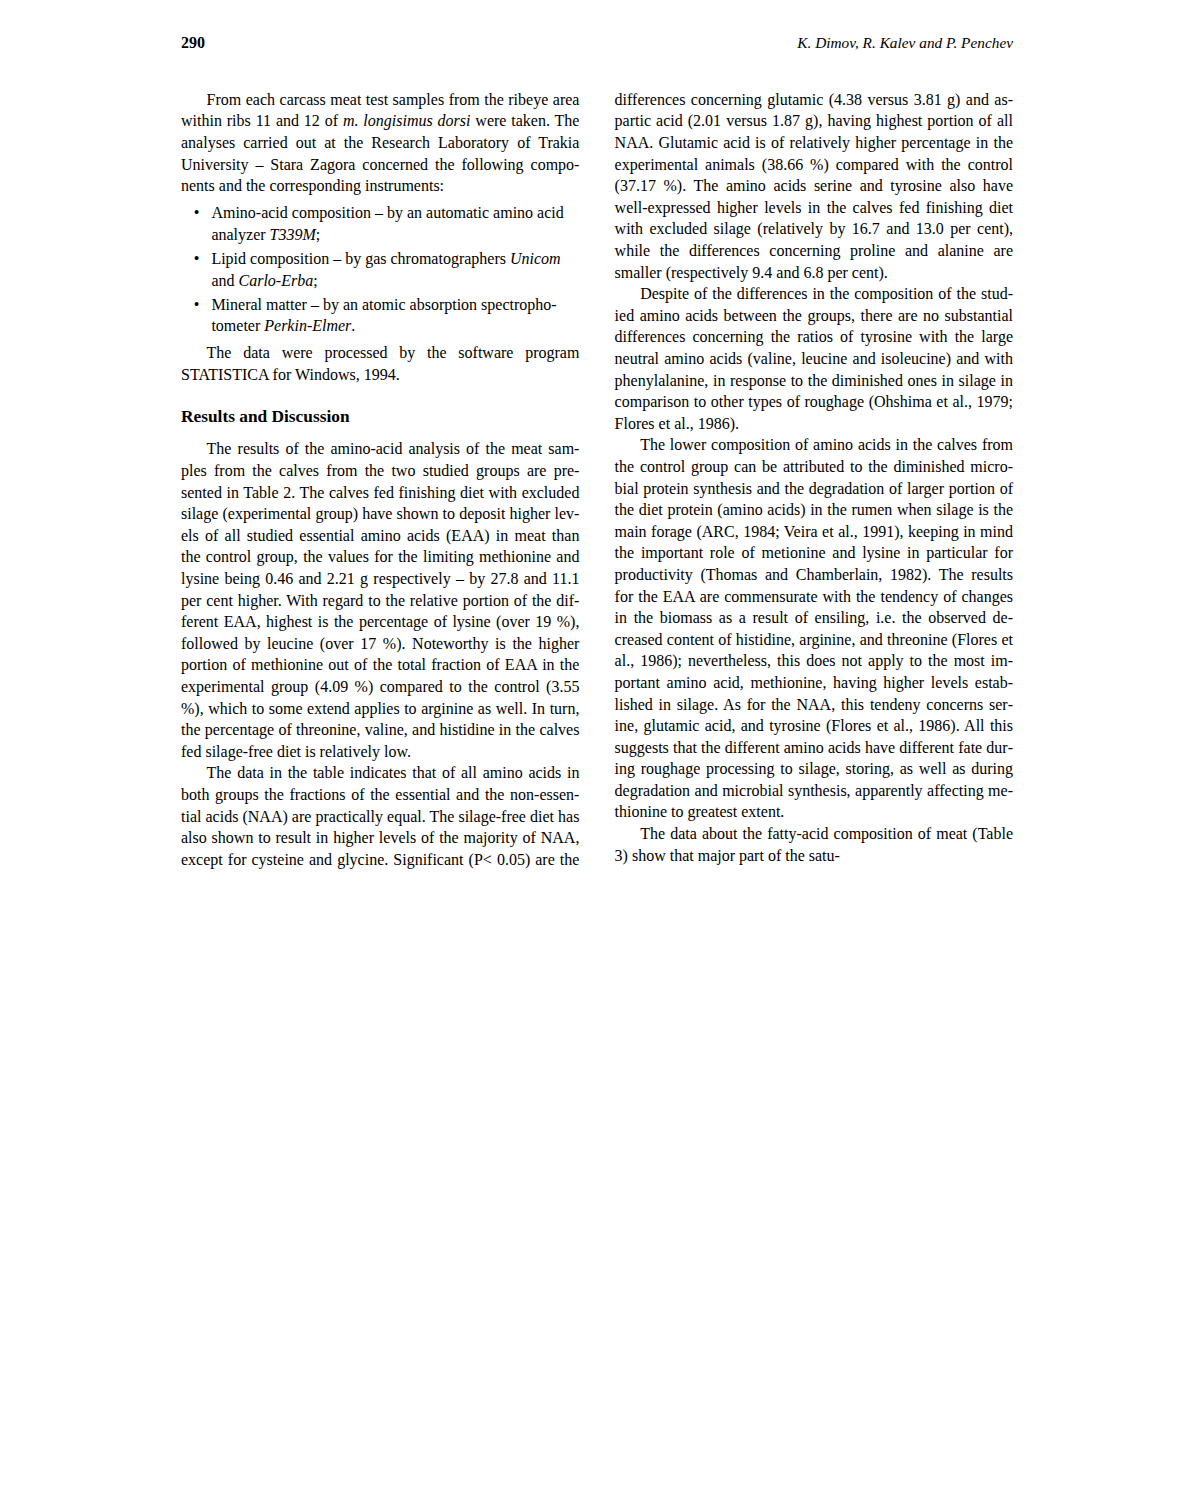290 K. Dimov, R. Kalev and P. Penchev
From each carcass meat test samples from the ribeye area within ribs 11 and 12 of m. longisimus dorsi were taken. The analyses carried out at the Research Laboratory of Trakia University – Stara Zagora concerned the following components and the corresponding instruments:
Amino-acid composition – by an automatic amino acid analyzer T339M;
Lipid composition – by gas chromatographers Unicom and Carlo-Erba;
Mineral matter – by an atomic absorption spectrophotometer Perkin-Elmer.
The data were processed by the software program STATISTICA for Windows, 1994.
Results and Discussion
The results of the amino-acid analysis of the meat samples from the calves from the two studied groups are presented in Table 2. The calves fed finishing diet with excluded silage (experimental group) have shown to deposit higher levels of all studied essential amino acids (EAA) in meat than the control group, the values for the limiting methionine and lysine being 0.46 and 2.21 g respectively – by 27.8 and 11.1 per cent higher. With regard to the relative portion of the different EAA, highest is the percentage of lysine (over 19 %), followed by leucine (over 17 %). Noteworthy is the higher portion of methionine out of the total fraction of EAA in the experimental group (4.09 %) compared to the control (3.55 %), which to some extend applies to arginine as well. In turn, the percentage of threonine, valine, and histidine in the calves fed silage-free diet is relatively low.
The data in the table indicates that of all amino acids in both groups the fractions of the essential and the non-essential acids (NAA) are practically equal. The silage-free diet has also shown to result in higher levels of the majority of NAA, except for cysteine and glycine. Significant (P< 0.05) are the differences concerning glutamic (4.38 versus 3.81 g) and aspartic acid (2.01 versus 1.87 g), having highest portion of all NAA. Glutamic acid is of relatively higher percentage in the experimental animals (38.66 %) compared with the control (37.17 %). The amino acids serine and tyrosine also have well-expressed higher levels in the calves fed finishing diet with excluded silage (relatively by 16.7 and 13.0 per cent), while the differences concerning proline and alanine are smaller (respectively 9.4 and 6.8 per cent).
Despite of the differences in the composition of the studied amino acids between the groups, there are no substantial differences concerning the ratios of tyrosine with the large neutral amino acids (valine, leucine and isoleucine) and with phenylalanine, in response to the diminished ones in silage in comparison to other types of roughage (Ohshima et al., 1979; Flores et al., 1986).
The lower composition of amino acids in the calves from the control group can be attributed to the diminished microbial protein synthesis and the degradation of larger portion of the diet protein (amino acids) in the rumen when silage is the main forage (ARC, 1984; Veira et al., 1991), keeping in mind the important role of metionine and lysine in particular for productivity (Thomas and Chamberlain, 1982). The results for the EAA are commensurate with the tendency of changes in the biomass as a result of ensiling, i.e. the observed decreased content of histidine, arginine, and threonine (Flores et al., 1986); nevertheless, this does not apply to the most important amino acid, methionine, having higher levels established in silage. As for the NAA, this tendeny concerns serine, glutamic acid, and tyrosine (Flores et al., 1986). All this suggests that the different amino acids have different fate during roughage processing to silage, storing, as well as during degradation and microbial synthesis, apparently affecting methionine to greatest extent.
The data about the fatty-acid composition of meat (Table 3) show that major part of the satu-